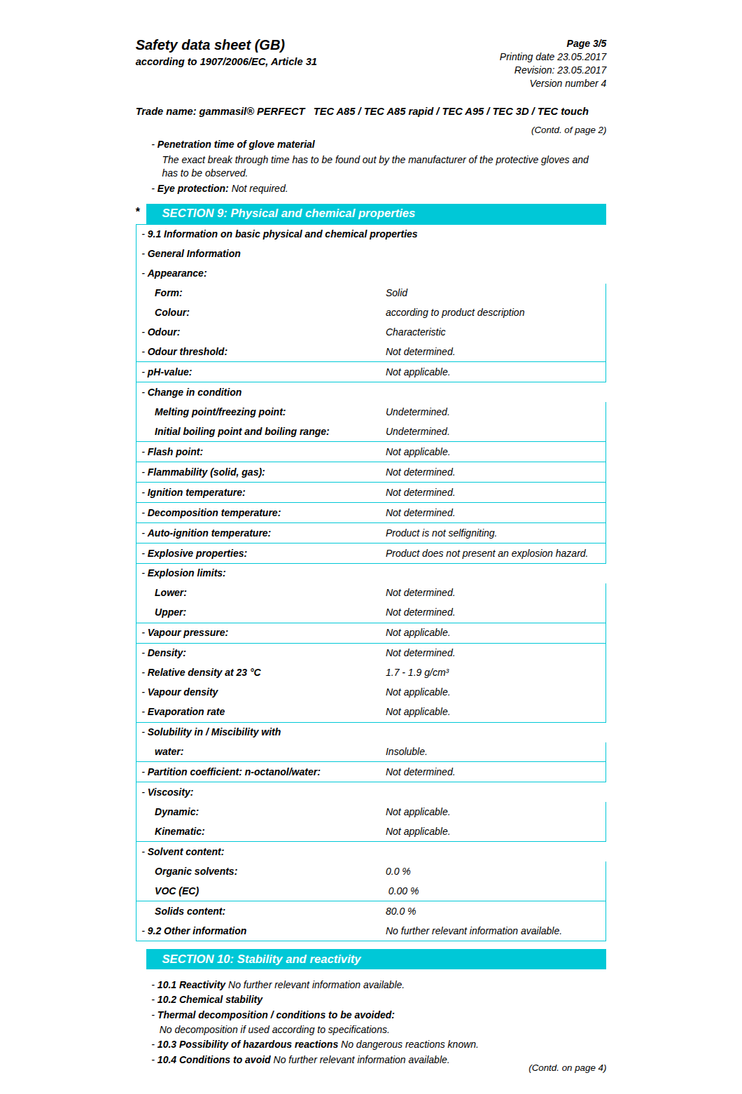Safety data sheet (GB)
according to 1907/2006/EC, Article 31
Page 3/5
Printing date 23.05.2017
Revision: 23.05.2017
Version number 4
Trade name: gammasil® PERFECT TEC A85 / TEC A85 rapid / TEC A95 / TEC 3D / TEC touch
(Contd. of page 2)
- Penetration time of glove material
The exact break through time has to be found out by the manufacturer of the protective gloves and has to be observed.
- Eye protection: Not required.
*
SECTION 9: Physical and chemical properties
| - 9.1 Information on basic physical and chemical properties |
| - General Information |
| - Appearance: |
| Form: | Solid |
| Colour: | according to product description |
| - Odour: | Characteristic |
| - Odour threshold: | Not determined. |
| - pH-value: | Not applicable. |
| - Change in condition |
| Melting point/freezing point: | Undetermined. |
| Initial boiling point and boiling range: | Undetermined. |
| - Flash point: | Not applicable. |
| - Flammability (solid, gas): | Not determined. |
| - Ignition temperature: | Not determined. |
| - Decomposition temperature: | Not determined. |
| - Auto-ignition temperature: | Product is not selfigniting. |
| - Explosive properties: | Product does not present an explosion hazard. |
| - Explosion limits: |
| Lower: | Not determined. |
| Upper: | Not determined. |
| - Vapour pressure: | Not applicable. |
| - Density: | Not determined. |
| - Relative density at 23 °C | 1.7 - 1.9 g/cm³ |
| - Vapour density | Not applicable. |
| - Evaporation rate | Not applicable. |
| - Solubility in / Miscibility with |
| water: | Insoluble. |
| - Partition coefficient: n-octanol/water: | Not determined. |
| - Viscosity: |
| Dynamic: | Not applicable. |
| Kinematic: | Not applicable. |
| - Solvent content: |
| Organic solvents: | 0.0 % |
| VOC (EC) | 0.00 % |
| Solids content: | 80.0 % |
| - 9.2 Other information | No further relevant information available. |
SECTION 10: Stability and reactivity
- 10.1 Reactivity No further relevant information available.
- 10.2 Chemical stability
- Thermal decomposition / conditions to be avoided:
No decomposition if used according to specifications.
- 10.3 Possibility of hazardous reactions No dangerous reactions known.
- 10.4 Conditions to avoid No further relevant information available.
(Contd. on page 4)